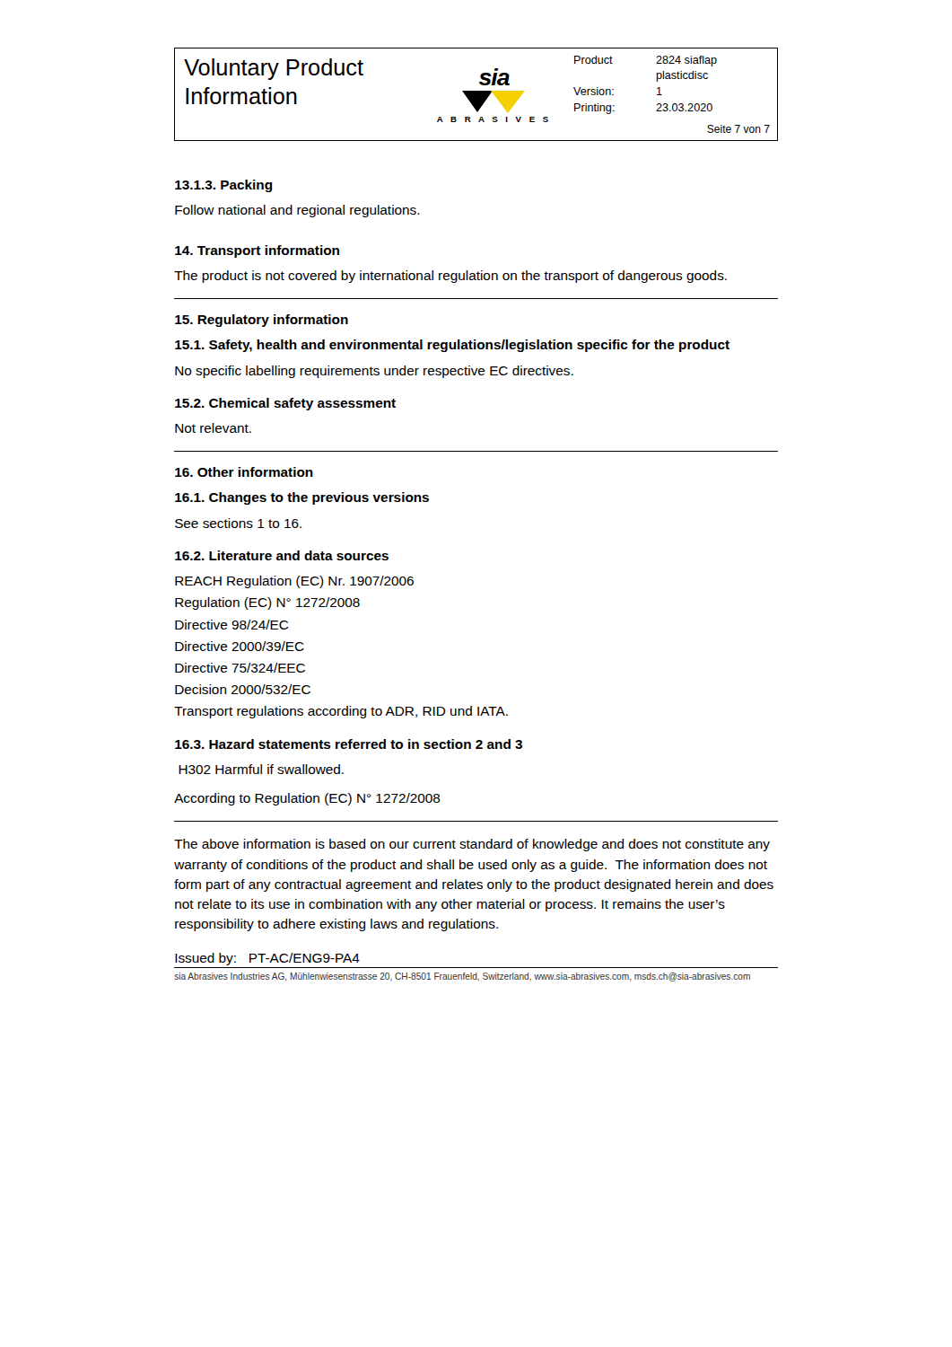Voluntary Product
Information
sia
A B R A S I V E S
| Product | 2824 siaflap plasticdisc |
| Version: | 1 |
| Printing: | 23.03.2020 |
Seite 7 von 7
13.1.3. Packing
Follow national and regional regulations.
14. Transport information
The product is not covered by international regulation on the transport of dangerous goods.
15. Regulatory information
15.1. Safety, health and environmental regulations/legislation specific for the product
No specific labelling requirements under respective EC directives.
15.2. Chemical safety assessment
Not relevant.
16. Other information
16.1. Changes to the previous versions
See sections 1 to 16.
16.2. Literature and data sources
REACH Regulation (EC) Nr. 1907/2006
Regulation (EC) N° 1272/2008
Directive 98/24/EC
Directive 2000/39/EC
Directive 75/324/EEC
Decision 2000/532/EC
Transport regulations according to ADR, RID und IATA.
16.3. Hazard statements referred to in section 2 and 3
H302 Harmful if swallowed.
According to Regulation (EC) N° 1272/2008
The above information is based on our current standard of knowledge and does not constitute any warranty of conditions of the product and shall be used only as a guide. The information does not form part of any contractual agreement and relates only to the product designated herein and does not relate to its use in combination with any other material or process. It remains the user’s responsibility to adhere existing laws and regulations.
Issued by: PT-AC/ENG9-PA4
sia Abrasives Industries AG, Mühlenwiesenstrasse 20, CH-8501 Frauenfeld, Switzerland, www.sia-abrasives.com, msds.ch@sia-abrasives.com